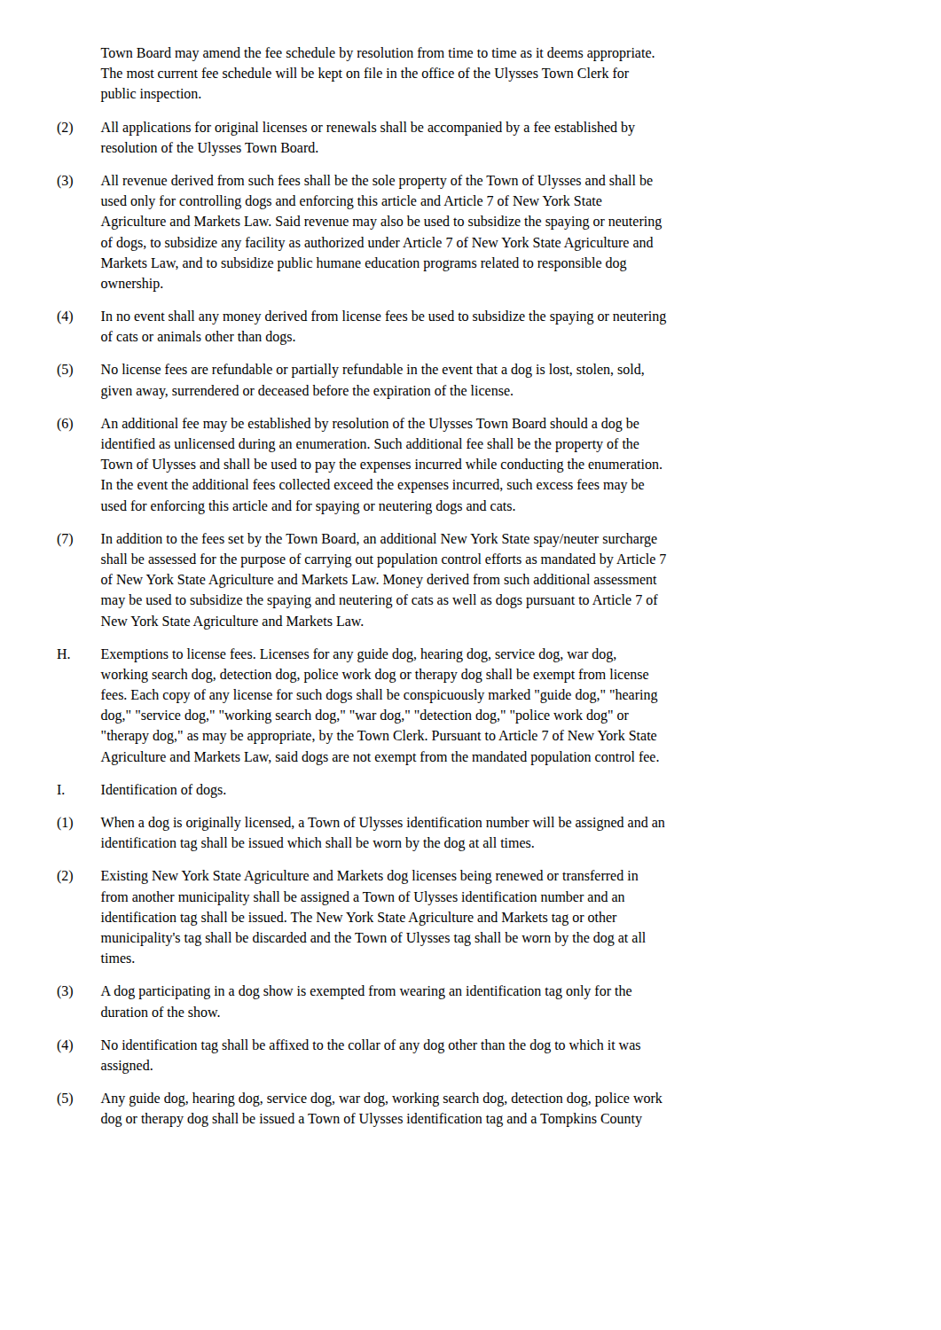Town Board may amend the fee schedule by resolution from time to time as it deems appropriate. The most current fee schedule will be kept on file in the office of the Ulysses Town Clerk for public inspection.
(2) All applications for original licenses or renewals shall be accompanied by a fee established by resolution of the Ulysses Town Board.
(3) All revenue derived from such fees shall be the sole property of the Town of Ulysses and shall be used only for controlling dogs and enforcing this article and Article 7 of New York State Agriculture and Markets Law. Said revenue may also be used to subsidize the spaying or neutering of dogs, to subsidize any facility as authorized under Article 7 of New York State Agriculture and Markets Law, and to subsidize public humane education programs related to responsible dog ownership.
(4) In no event shall any money derived from license fees be used to subsidize the spaying or neutering of cats or animals other than dogs.
(5) No license fees are refundable or partially refundable in the event that a dog is lost, stolen, sold, given away, surrendered or deceased before the expiration of the license.
(6) An additional fee may be established by resolution of the Ulysses Town Board should a dog be identified as unlicensed during an enumeration. Such additional fee shall be the property of the Town of Ulysses and shall be used to pay the expenses incurred while conducting the enumeration. In the event the additional fees collected exceed the expenses incurred, such excess fees may be used for enforcing this article and for spaying or neutering dogs and cats.
(7) In addition to the fees set by the Town Board, an additional New York State spay/neuter surcharge shall be assessed for the purpose of carrying out population control efforts as mandated by Article 7 of New York State Agriculture and Markets Law. Money derived from such additional assessment may be used to subsidize the spaying and neutering of cats as well as dogs pursuant to Article 7 of New York State Agriculture and Markets Law.
H. Exemptions to license fees. Licenses for any guide dog, hearing dog, service dog, war dog, working search dog, detection dog, police work dog or therapy dog shall be exempt from license fees. Each copy of any license for such dogs shall be conspicuously marked "guide dog," "hearing dog," "service dog," "working search dog," "war dog," "detection dog," "police work dog" or "therapy dog," as may be appropriate, by the Town Clerk. Pursuant to Article 7 of New York State Agriculture and Markets Law, said dogs are not exempt from the mandated population control fee.
I. Identification of dogs.
(1) When a dog is originally licensed, a Town of Ulysses identification number will be assigned and an identification tag shall be issued which shall be worn by the dog at all times.
(2) Existing New York State Agriculture and Markets dog licenses being renewed or transferred in from another municipality shall be assigned a Town of Ulysses identification number and an identification tag shall be issued. The New York State Agriculture and Markets tag or other municipality's tag shall be discarded and the Town of Ulysses tag shall be worn by the dog at all times.
(3) A dog participating in a dog show is exempted from wearing an identification tag only for the duration of the show.
(4) No identification tag shall be affixed to the collar of any dog other than the dog to which it was assigned.
(5) Any guide dog, hearing dog, service dog, war dog, working search dog, detection dog, police work dog or therapy dog shall be issued a Town of Ulysses identification tag and a Tompkins County